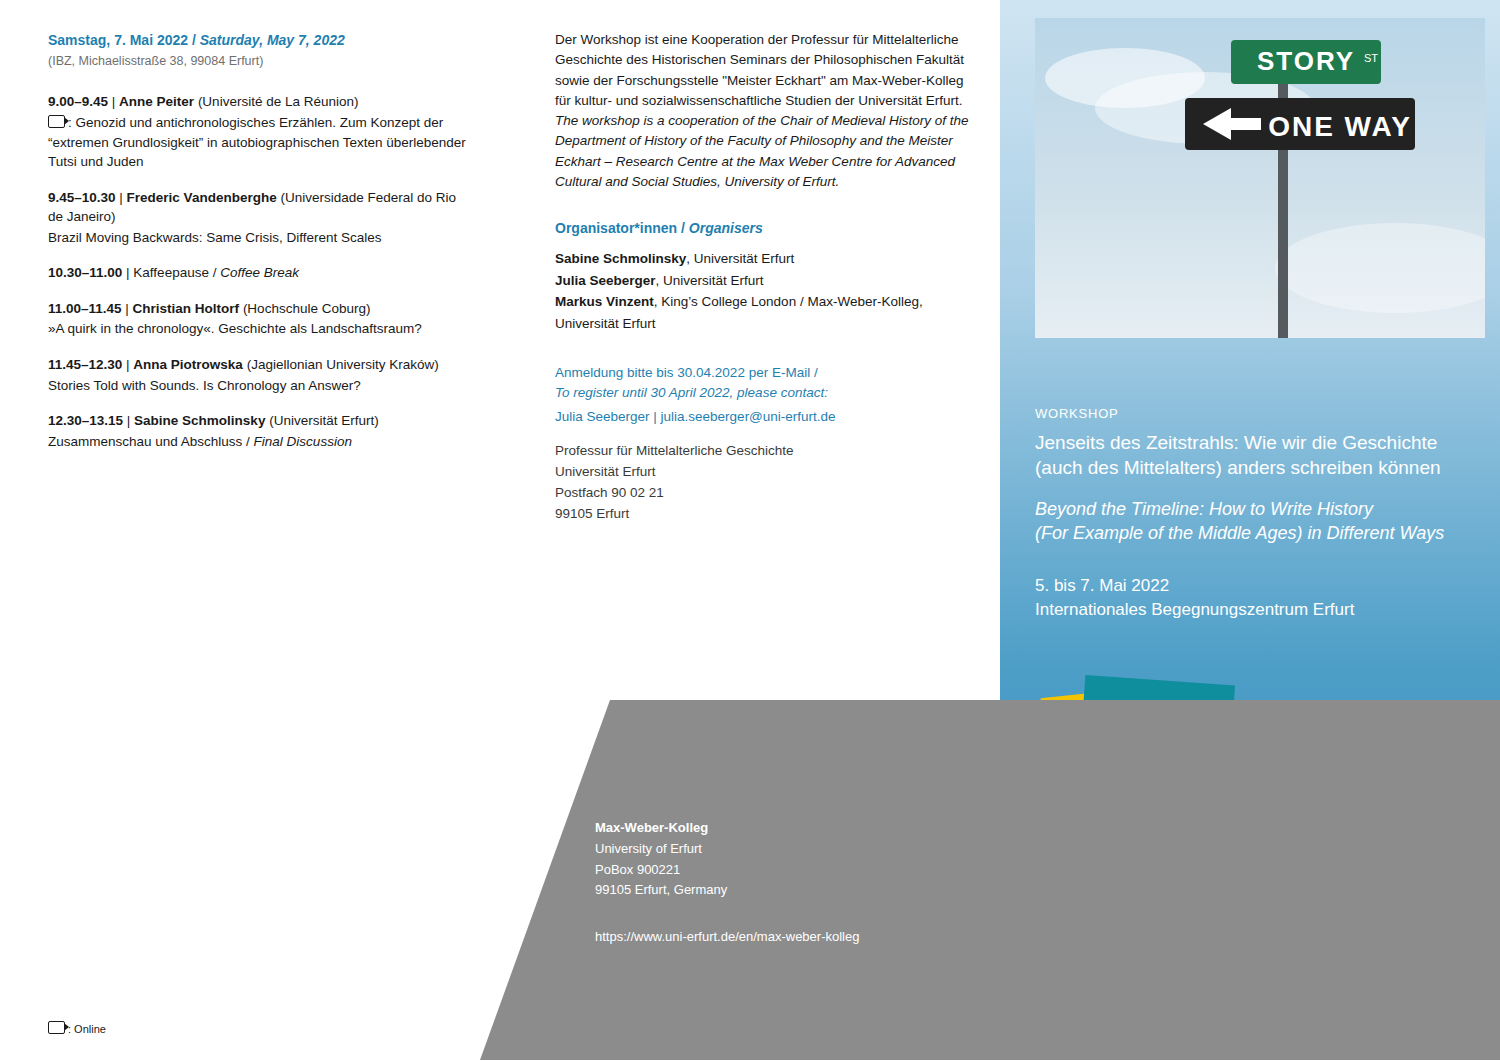WORKSHOP
Jenseits des Zeitstrahls: Wie wir die Geschichte
(auch des Mittelalters) anders schreiben können
Beyond the Timeline: How to Write History
(For Example of the Middle Ages) in Different Ways
5. bis 7. Mai 2022
Internationales Begegnungszentrum Erfurt
UNIVERSITÄT
ERFURT
Max-Weber-Kolleg
Philosophische
Fakultät
Funded by
DFG
Deutsche
Forschungsgemeinschaft
German Research Foundation
Max-Weber-Kolleg
University of Erfurt
PoBox 900221
99105 Erfurt, Germany https://www.uni-erfurt.de/en/max-weber-kolleg
Samstag, 7. Mai 2022 / Saturday, May 7, 2022
(IBZ, Michaelisstraße 38, 99084 Erfurt)
9.00–9.45 | Anne Peiter (Université de La Réunion)
: Genozid und antichronologisches Erzählen. Zum Konzept der “extremen Grundlosigkeit” in autobiographischen Texten überlebender Tutsi und Juden
9.45–10.30 | Frederic Vandenberghe (Universidade Federal do Rio de Janeiro)
Brazil Moving Backwards: Same Crisis, Different Scales
10.30–11.00 | Kaffeepause / Coffee Break
11.00–11.45 | Christian Holtorf (Hochschule Coburg)
»A quirk in the chronology«. Geschichte als Landschaftsraum?
11.45–12.30 | Anna Piotrowska (Jagiellonian University Kraków)
Stories Told with Sounds. Is Chronology an Answer?
12.30–13.15 | Sabine Schmolinsky (Universität Erfurt)
Zusammenschau und Abschluss / Final Discussion
Der Workshop ist eine Kooperation der Professur für Mittelalterliche Geschichte des Historischen Seminars der Philosophischen Fakultät sowie der Forschungsstelle "Meister Eckhart" am Max-Weber-Kolleg für kultur- und sozialwissenschaftliche Studien der Universität Erfurt.
The workshop is a cooperation of the Chair of Medieval History of the Department of History of the Faculty of Philosophy and the Meister Eckhart – Research Centre at the Max Weber Centre for Advanced Cultural and Social Studies, University of Erfurt.
Organisator*innen / Organisers
Sabine Schmolinsky, Universität Erfurt
Julia Seeberger, Universität Erfurt
Markus Vinzent, King’s College London / Max-Weber-Kolleg, Universität Erfurt
Anmeldung bitte bis 30.04.2022 per E-Mail /
To register until 30 April 2022, please contact:
Julia Seeberger | julia.seeberger@uni-erfurt.de
Professur für Mittelalterliche Geschichte
Universität Erfurt
Postfach 90 02 21
99105 Erfurt
: Online